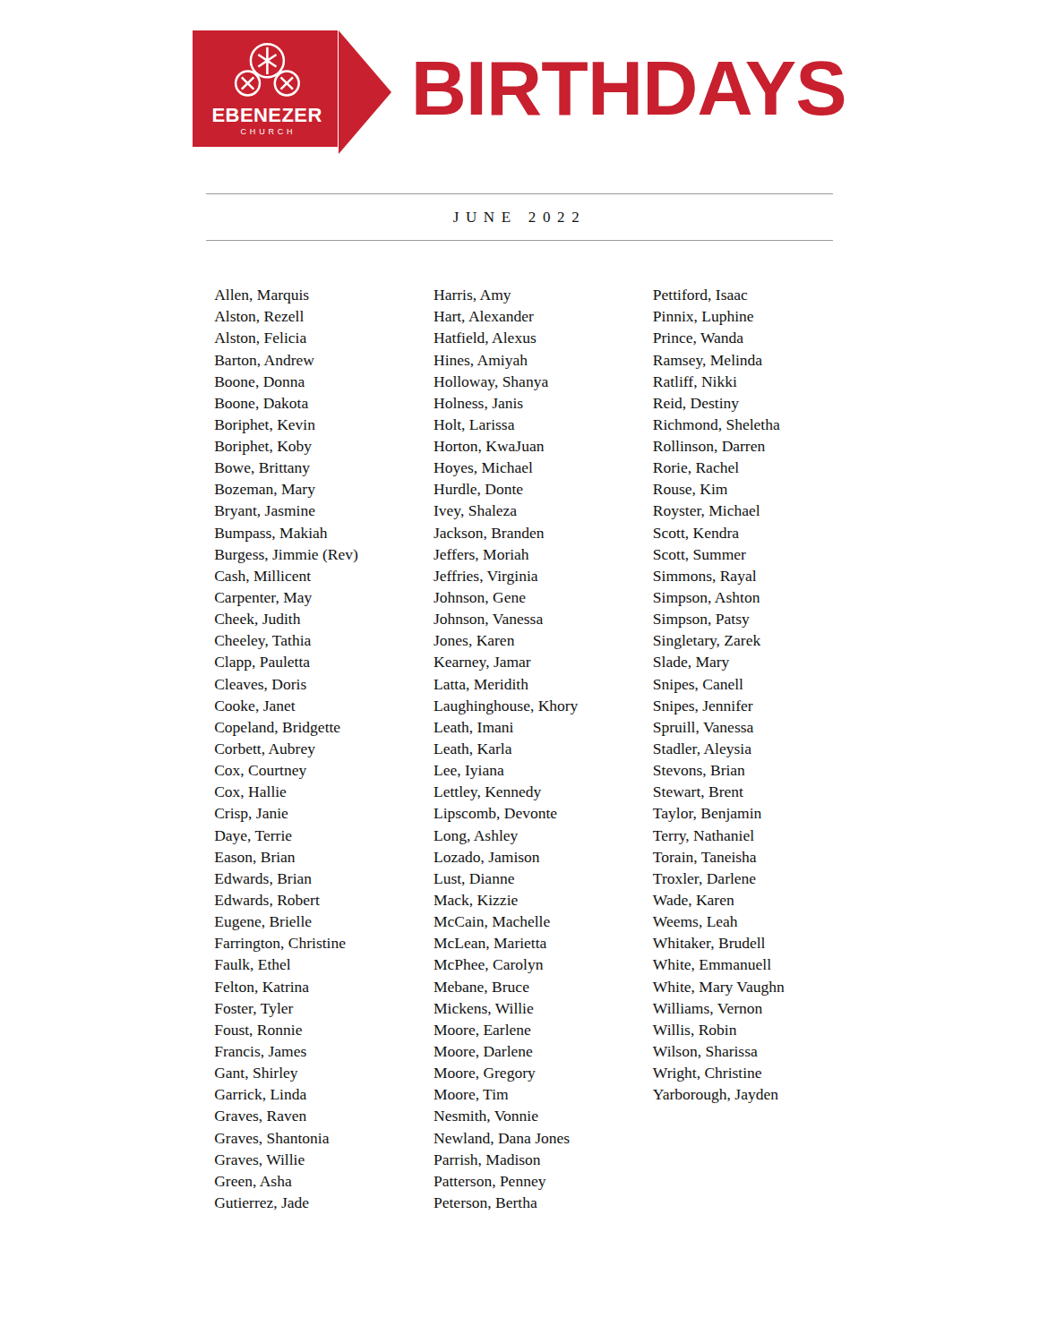Ebenezer
Church
BIRTHDAYS
June 2022
Allen, Marquis
Alston, Rezell
Alston, Felicia
Barton, Andrew
Boone, Donna
Boone, Dakota
Boriphet, Kevin
Boriphet, Koby
Bowe, Brittany
Bozeman, Mary
Bryant, Jasmine
Bumpass, Makiah
Burgess, Jimmie (Rev)
Cash, Millicent
Carpenter, May
Cheek, Judith
Cheeley, Tathia
Clapp, Pauletta
Cleaves, Doris
Cooke, Janet
Copeland, Bridgette
Corbett, Aubrey
Cox, Courtney
Cox, Hallie
Crisp, Janie
Daye, Terrie
Eason, Brian
Edwards, Brian
Edwards, Robert
Eugene, Brielle
Farrington, Christine
Faulk, Ethel
Felton, Katrina
Foster, Tyler
Foust, Ronnie
Francis, James
Gant, Shirley
Garrick, Linda
Graves, Raven
Graves, Shantonia
Graves, Willie
Green, Asha
Gutierrez, Jade
Harris, Amy
Hart, Alexander
Hatfield, Alexus
Hines, Amiyah
Holloway, Shanya
Holness, Janis
Holt, Larissa
Horton, KwaJuan
Hoyes, Michael
Hurdle, Donte
Ivey, Shaleza
Jackson, Branden
Jeffers, Moriah
Jeffries, Virginia
Johnson, Gene
Johnson, Vanessa
Jones, Karen
Kearney, Jamar
Latta, Meridith
Laughinghouse, Khory
Leath, Imani
Leath, Karla
Lee, Iyiana
Lettley, Kennedy
Lipscomb, Devonte
Long, Ashley
Lozado, Jamison
Lust, Dianne
Mack, Kizzie
McCain, Machelle
McLean, Marietta
McPhee, Carolyn
Mebane, Bruce
Mickens, Willie
Moore, Earlene
Moore, Darlene
Moore, Gregory
Moore, Tim
Nesmith, Vonnie
Newland, Dana Jones
Parrish, Madison
Patterson, Penney
Peterson, Bertha
Pettiford, Isaac
Pinnix, Luphine
Prince, Wanda
Ramsey, Melinda
Ratliff, Nikki
Reid, Destiny
Richmond, Sheletha
Rollinson, Darren
Rorie, Rachel
Rouse, Kim
Royster, Michael
Scott, Kendra
Scott, Summer
Simmons, Rayal
Simpson, Ashton
Simpson, Patsy
Singletary, Zarek
Slade, Mary
Snipes, Canell
Snipes, Jennifer
Spruill, Vanessa
Stadler, Aleysia
Stevons, Brian
Stewart, Brent
Taylor, Benjamin
Terry, Nathaniel
Torain, Taneisha
Troxler, Darlene
Wade, Karen
Weems, Leah
Whitaker, Brudell
White, Emmanuell
White, Mary Vaughn
Williams, Vernon
Willis, Robin
Wilson, Sharissa
Wright, Christine
Yarborough, Jayden